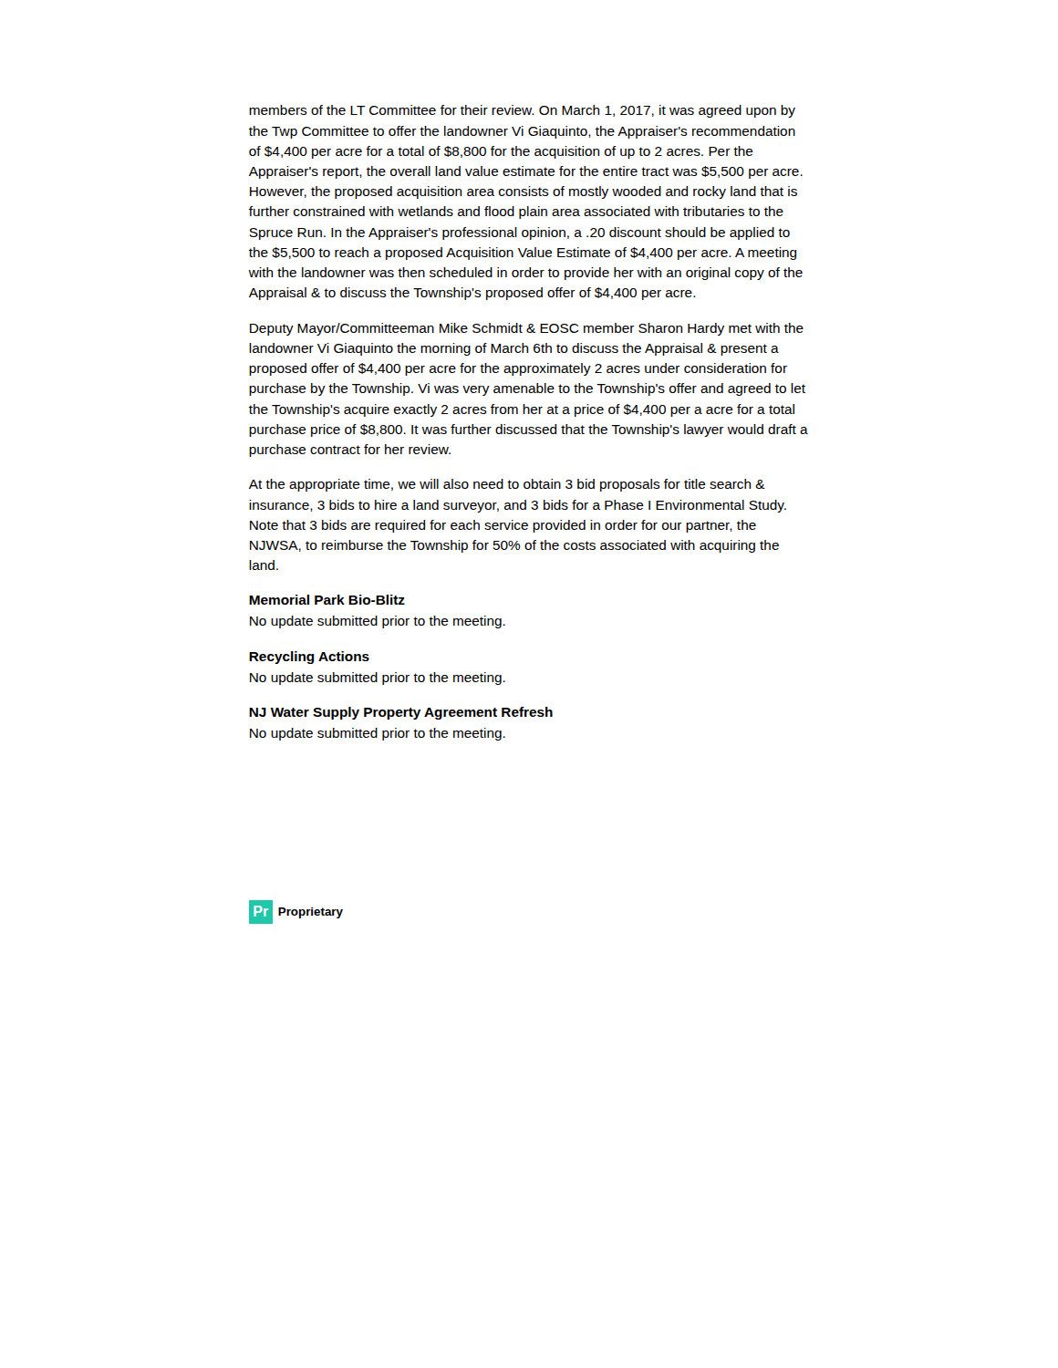members of the LT Committee for their review. On March 1, 2017, it was agreed upon by the Twp Committee to offer the landowner Vi Giaquinto, the Appraiser's recommendation of $4,400 per acre for a total of $8,800 for the acquisition of up to 2 acres. Per the Appraiser's report, the overall land value estimate for the entire tract was $5,500 per acre. However, the proposed acquisition area consists of mostly wooded and rocky land that is further constrained with wetlands and flood plain area associated with tributaries to the Spruce Run. In the Appraiser's professional opinion, a .20 discount should be applied to the $5,500 to reach a proposed Acquisition Value Estimate of $4,400 per acre. A meeting with the landowner was then scheduled in order to provide her with an original copy of the Appraisal & to discuss the Township's proposed offer of $4,400 per acre.
Deputy Mayor/Committeeman Mike Schmidt & EOSC member Sharon Hardy met with the landowner Vi Giaquinto the morning of March 6th to discuss the Appraisal & present a proposed offer of $4,400 per acre for the approximately 2 acres under consideration for purchase by the Township. Vi was very amenable to the Township's offer and agreed to let the Township's acquire exactly 2 acres from her at a price of $4,400 per a acre for a total purchase price of $8,800. It was further discussed that the Township's lawyer would draft a purchase contract for her review.
At the appropriate time, we will also need to obtain 3 bid proposals for title search & insurance, 3 bids to hire a land surveyor, and 3 bids for a Phase I Environmental Study. Note that 3 bids are required for each service provided in order for our partner, the NJWSA, to reimburse the Township for 50% of the costs associated with acquiring the land.
Memorial Park Bio-Blitz
No update submitted prior to the meeting.
Recycling Actions
No update submitted prior to the meeting.
NJ Water Supply Property Agreement Refresh
No update submitted prior to the meeting.
Pr
Proprietary